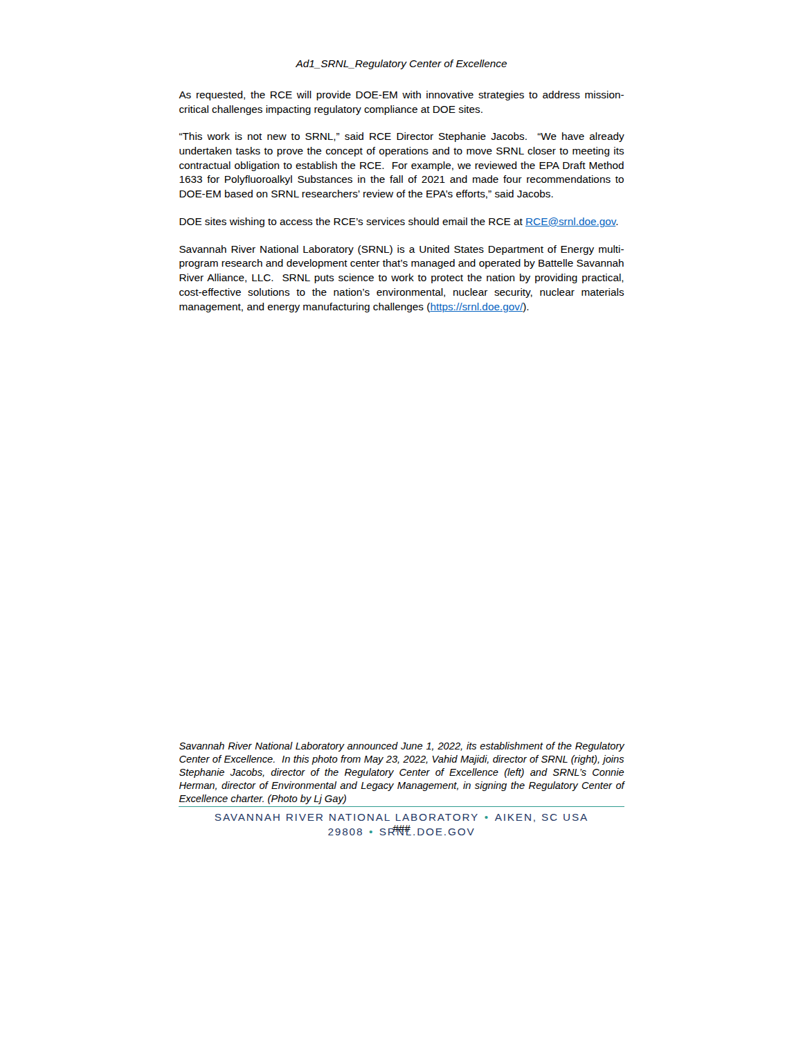Ad1_SRNL_Regulatory Center of Excellence
As requested, the RCE will provide DOE-EM with innovative strategies to address mission-critical challenges impacting regulatory compliance at DOE sites.
“This work is not new to SRNL,” said RCE Director Stephanie Jacobs. “We have already undertaken tasks to prove the concept of operations and to move SRNL closer to meeting its contractual obligation to establish the RCE. For example, we reviewed the EPA Draft Method 1633 for Polyfluoroalkyl Substances in the fall of 2021 and made four recommendations to DOE-EM based on SRNL researchers’ review of the EPA’s efforts,” said Jacobs.
DOE sites wishing to access the RCE’s services should email the RCE at RCE@srnl.doe.gov.
Savannah River National Laboratory (SRNL) is a United States Department of Energy multi-program research and development center that’s managed and operated by Battelle Savannah River Alliance, LLC. SRNL puts science to work to protect the nation by providing practical, cost-effective solutions to the nation’s environmental, nuclear security, nuclear materials management, and energy manufacturing challenges (https://srnl.doe.gov/).
Savannah River National Laboratory announced June 1, 2022, its establishment of the Regulatory Center of Excellence. In this photo from May 23, 2022, Vahid Majidi, director of SRNL (right), joins Stephanie Jacobs, director of the Regulatory Center of Excellence (left) and SRNL’s Connie Herman, director of Environmental and Legacy Management, in signing the Regulatory Center of Excellence charter. (Photo by Lj Gay)
###
SAVANNAH RIVER NATIONAL LABORATORY•AIKEN, SC USA 29808•SRNL.DOE.GOV